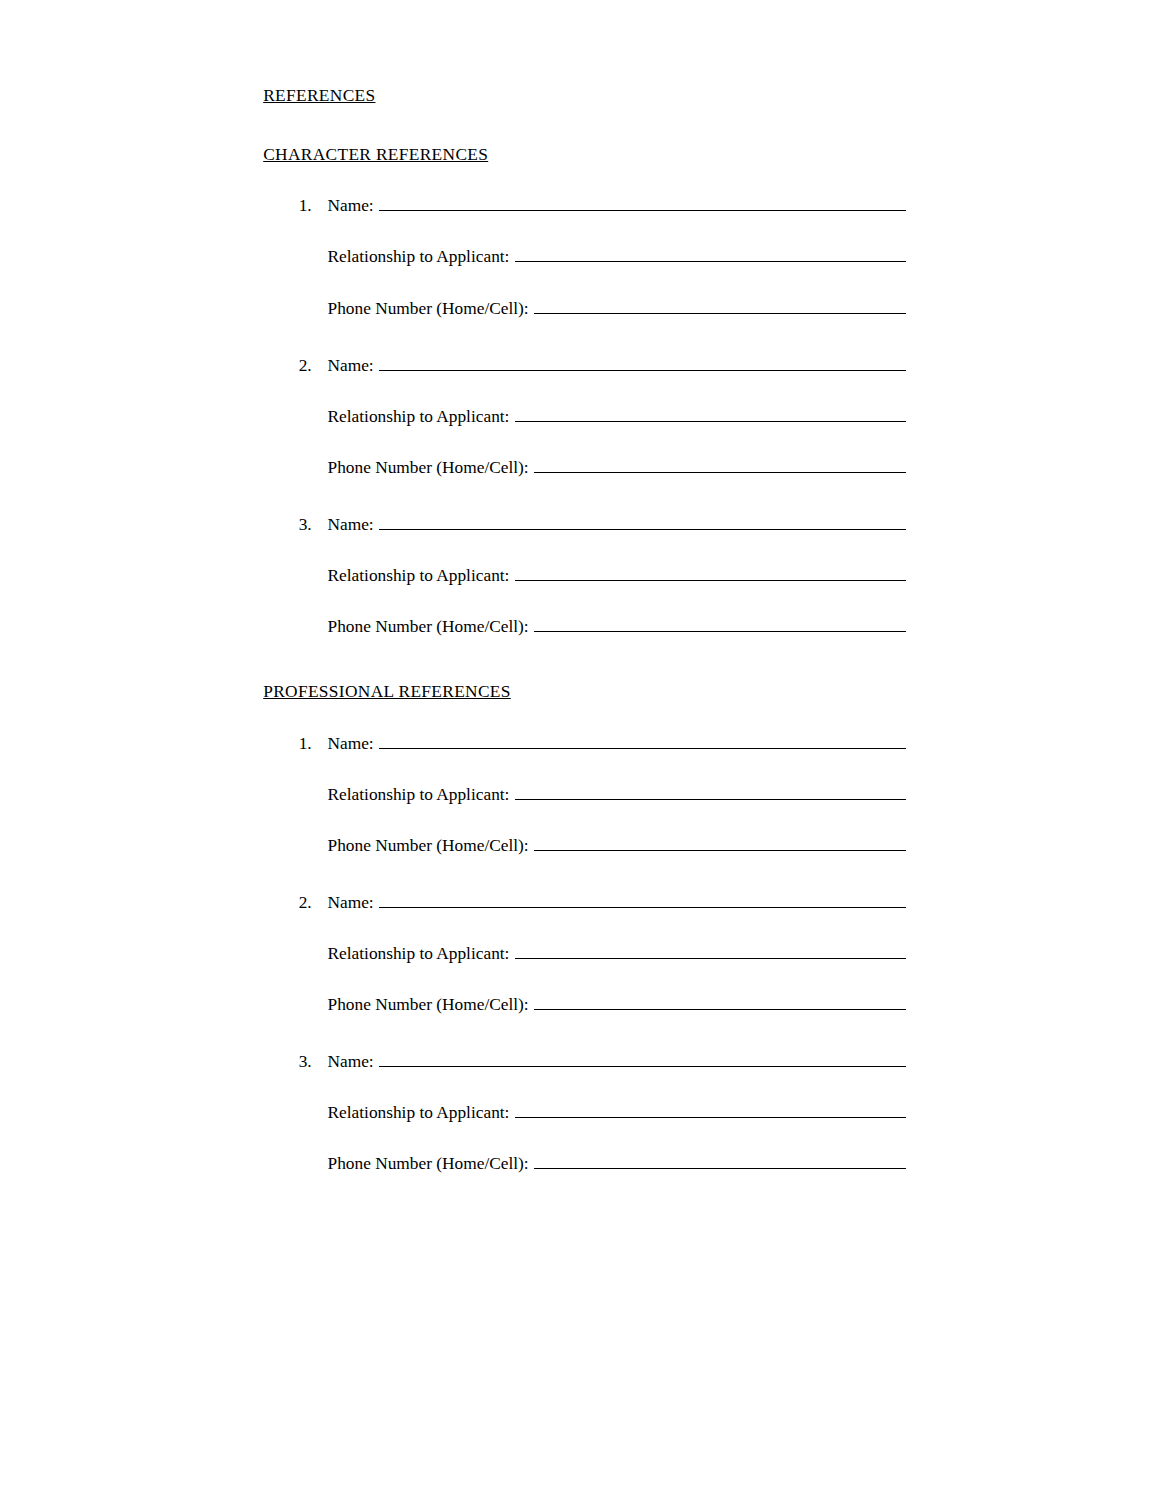REFERENCES
CHARACTER REFERENCES
Name:
Relationship to Applicant:
Phone Number (Home/Cell):
Name:
Relationship to Applicant:
Phone Number (Home/Cell):
Name:
Relationship to Applicant:
Phone Number (Home/Cell):
PROFESSIONAL REFERENCES
Name:
Relationship to Applicant:
Phone Number (Home/Cell):
Name:
Relationship to Applicant:
Phone Number (Home/Cell):
Name:
Relationship to Applicant:
Phone Number (Home/Cell):